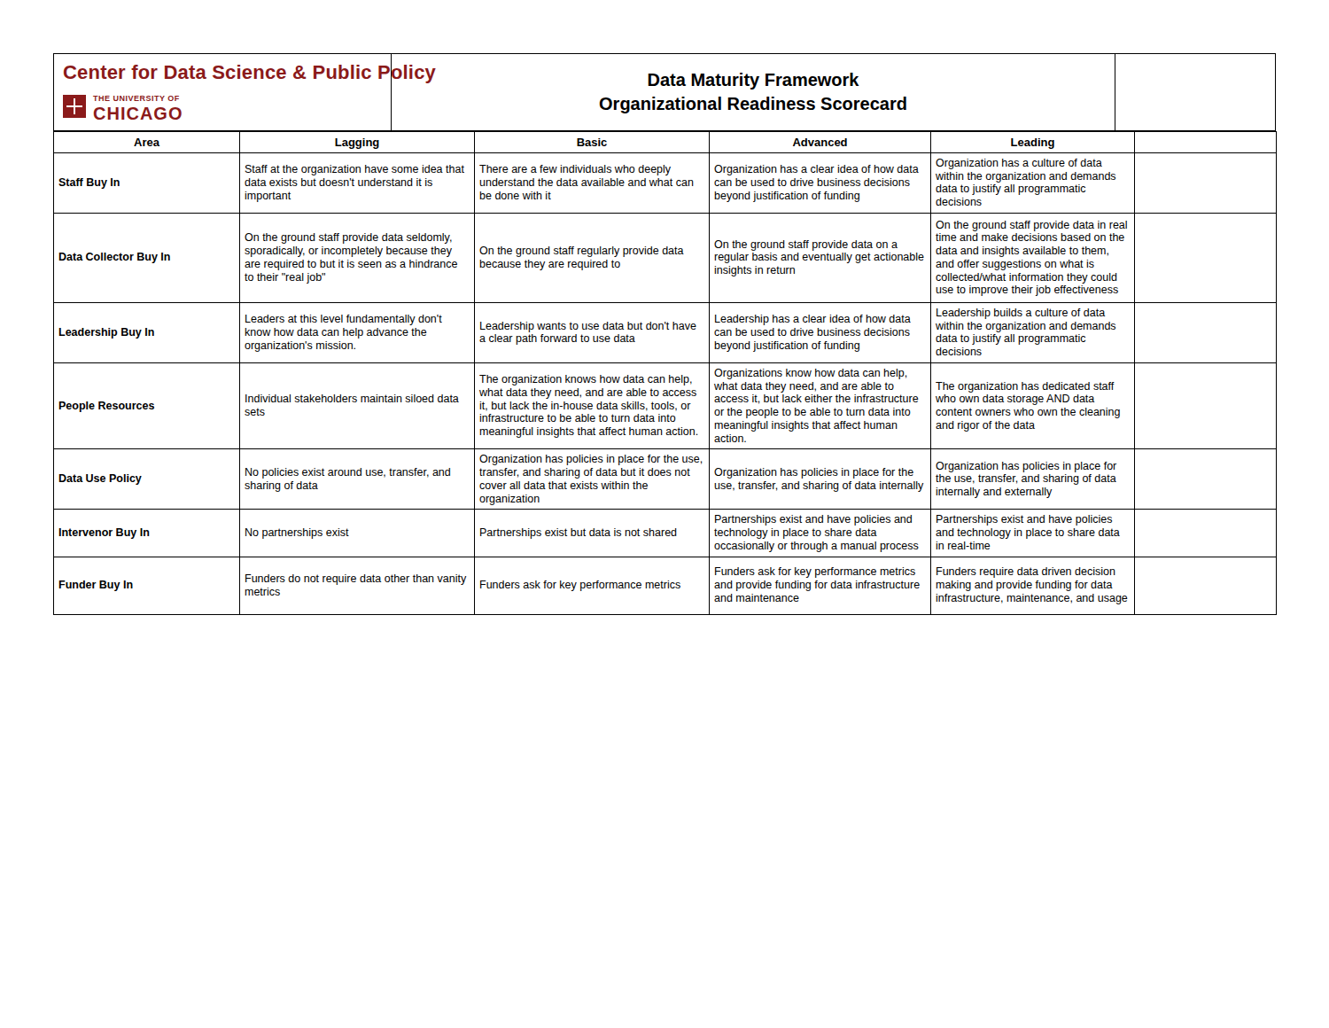| Center for Data Science & Public Policy THE UNIVERSITY OF CHICAGO | Data Maturity Framework Organizational Readiness Scorecard | |
| Area | Lagging | Basic | Advanced | Leading | |
| --- | --- | --- | --- | --- | --- |
| Staff Buy In | Staff at the organization have some idea that data exists but doesn't understand it is important | There are a few individuals who deeply understand the data available and what can be done with it | Organization has a clear idea of how data can be used to drive business decisions beyond justification of funding | Organization has a culture of data within the organization and demands data to justify all programmatic decisions | |
| Data Collector Buy In | On the ground staff provide data seldomly, sporadically, or incompletely because they are required to but it is seen as a hindrance to their "real job" | On the ground staff regularly provide data because they are required to | On the ground staff provide data on a regular basis and eventually get actionable insights in return | On the ground staff provide data in real time and make decisions based on the data and insights available to them, and offer suggestions on what is collected/what information they could use to improve their job effectiveness | |
| Leadership Buy In | Leaders at this level fundamentally don't know how data can help advance the organization's mission. | Leadership wants to use data but don't have a clear path forward to use data | Leadership has a clear idea of how data can be used to drive business decisions beyond justification of funding | Leadership builds a culture of data within the organization and demands data to justify all programmatic decisions | |
| People Resources | Individual stakeholders maintain siloed data sets | The organization knows how data can help, what data they need, and are able to access it, but lack the in-house data skills, tools, or infrastructure to be able to turn data into meaningful insights that affect human action. | Organizations know how data can help, what data they need, and are able to access it, but lack either the infrastructure or the people to be able to turn data into meaningful insights that affect human action. | The organization has dedicated staff who own data storage AND data content owners who own the cleaning and rigor of the data | |
| Data Use Policy | No policies exist around use, transfer, and sharing of data | Organization has policies in place for the use, transfer, and sharing of data but it does not cover all data that exists within the organization | Organization has policies in place for the use, transfer, and sharing of data internally | Organization has policies in place for the use, transfer, and sharing of data internally and externally | |
| Intervenor Buy In | No partnerships exist | Partnerships exist but data is not shared | Partnerships exist and have policies and technology in place to share data occasionally or through a manual process | Partnerships exist and have policies and technology in place to share data in real-time | |
| Funder Buy In | Funders do not require data other than vanity metrics | Funders ask for key performance metrics | Funders ask for key performance metrics and provide funding for data infrastructure and maintenance | Funders require data driven decision making and provide funding for data infrastructure, maintenance, and usage | |